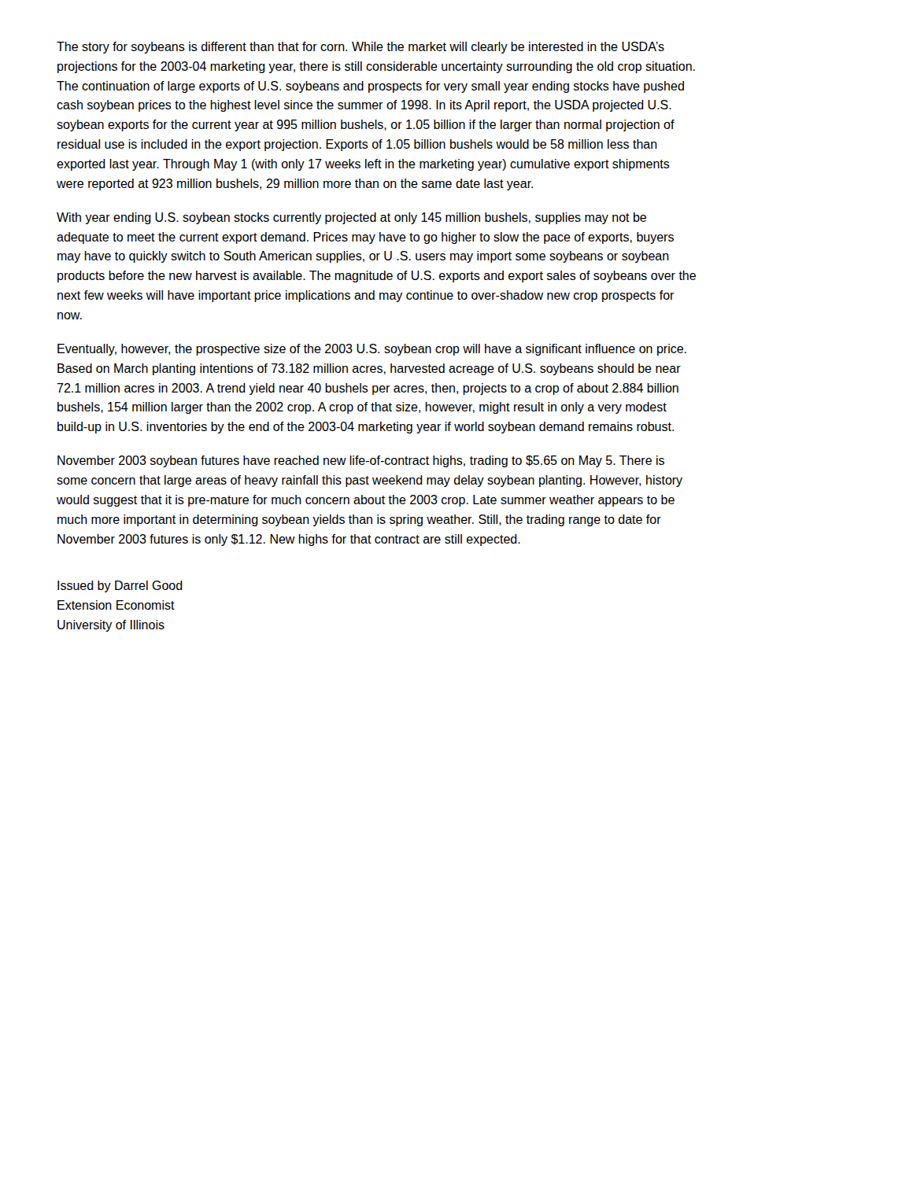The story for soybeans is different than that for corn. While the market will clearly be interested in the USDA’s projections for the 2003-04 marketing year, there is still considerable uncertainty surrounding the old crop situation. The continuation of large exports of U.S. soybeans and prospects for very small year ending stocks have pushed cash soybean prices to the highest level since the summer of 1998. In its April report, the USDA projected U.S. soybean exports for the current year at 995 million bushels, or 1.05 billion if the larger than normal projection of residual use is included in the export projection. Exports of 1.05 billion bushels would be 58 million less than exported last year. Through May 1 (with only 17 weeks left in the marketing year) cumulative export shipments were reported at 923 million bushels, 29 million more than on the same date last year.
With year ending U.S. soybean stocks currently projected at only 145 million bushels, supplies may not be adequate to meet the current export demand. Prices may have to go higher to slow the pace of exports, buyers may have to quickly switch to South American supplies, or U .S. users may import some soybeans or soybean products before the new harvest is available. The magnitude of U.S. exports and export sales of soybeans over the next few weeks will have important price implications and may continue to over-shadow new crop prospects for now.
Eventually, however, the prospective size of the 2003 U.S. soybean crop will have a significant influence on price. Based on March planting intentions of 73.182 million acres, harvested acreage of U.S. soybeans should be near 72.1 million acres in 2003. A trend yield near 40 bushels per acres, then, projects to a crop of about 2.884 billion bushels, 154 million larger than the 2002 crop. A crop of that size, however, might result in only a very modest build-up in U.S. inventories by the end of the 2003-04 marketing year if world soybean demand remains robust.
November 2003 soybean futures have reached new life-of-contract highs, trading to $5.65 on May 5. There is some concern that large areas of heavy rainfall this past weekend may delay soybean planting. However, history would suggest that it is pre-mature for much concern about the 2003 crop. Late summer weather appears to be much more important in determining soybean yields than is spring weather. Still, the trading range to date for November 2003 futures is only $1.12. New highs for that contract are still expected.
Issued by Darrel Good
Extension Economist
University of Illinois